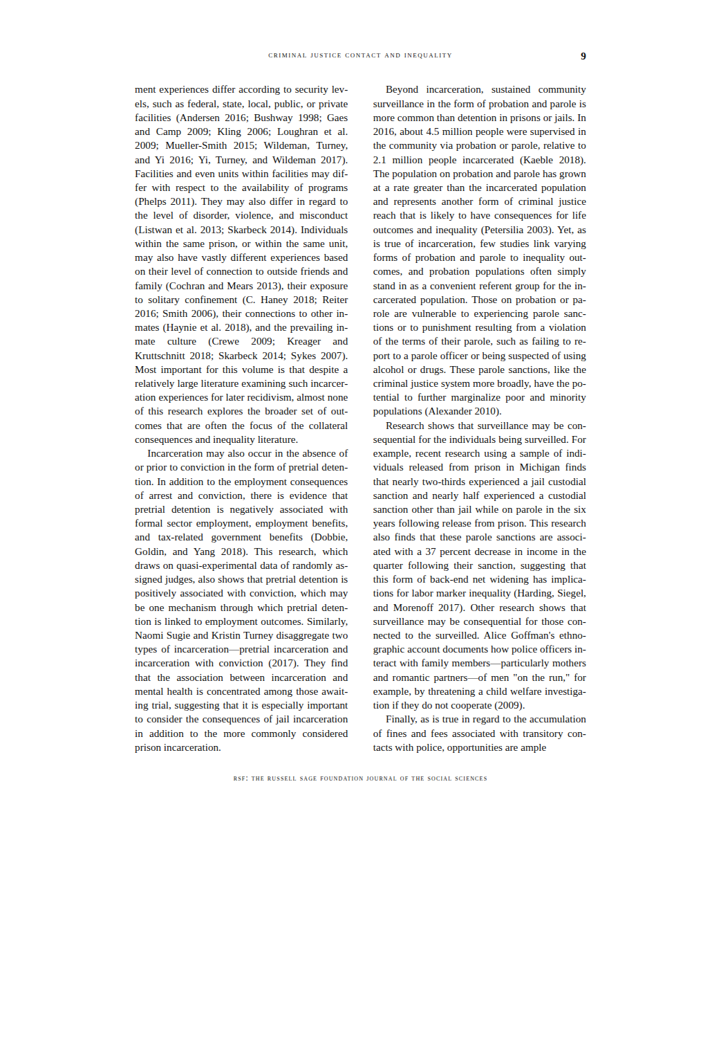criminal justice contact and inequality 9
ment experiences differ according to security levels, such as federal, state, local, public, or private facilities (Andersen 2016; Bushway 1998; Gaes and Camp 2009; Kling 2006; Loughran et al. 2009; Mueller-Smith 2015; Wildeman, Turney, and Yi 2016; Yi, Turney, and Wildeman 2017). Facilities and even units within facilities may differ with respect to the availability of programs (Phelps 2011). They may also differ in regard to the level of disorder, violence, and misconduct (Listwan et al. 2013; Skarbeck 2014). Individuals within the same prison, or within the same unit, may also have vastly different experiences based on their level of connection to outside friends and family (Cochran and Mears 2013), their exposure to solitary confinement (C. Haney 2018; Reiter 2016; Smith 2006), their connections to other inmates (Haynie et al. 2018), and the prevailing inmate culture (Crewe 2009; Kreager and Kruttschnitt 2018; Skarbeck 2014; Sykes 2007). Most important for this volume is that despite a relatively large literature examining such incarceration experiences for later recidivism, almost none of this research explores the broader set of outcomes that are often the focus of the collateral consequences and inequality literature.
Incarceration may also occur in the absence of or prior to conviction in the form of pretrial detention. In addition to the employment consequences of arrest and conviction, there is evidence that pretrial detention is negatively associated with formal sector employment, employment benefits, and tax-related government benefits (Dobbie, Goldin, and Yang 2018). This research, which draws on quasi-experimental data of randomly assigned judges, also shows that pretrial detention is positively associated with conviction, which may be one mechanism through which pretrial detention is linked to employment outcomes. Similarly, Naomi Sugie and Kristin Turney disaggregate two types of incarceration—pretrial incarceration and incarceration with conviction (2017). They find that the association between incarceration and mental health is concentrated among those awaiting trial, suggesting that it is especially important to consider the consequences of jail incarceration in addition to the more commonly considered prison incarceration.
Beyond incarceration, sustained community surveillance in the form of probation and parole is more common than detention in prisons or jails. In 2016, about 4.5 million people were supervised in the community via probation or parole, relative to 2.1 million people incarcerated (Kaeble 2018). The population on probation and parole has grown at a rate greater than the incarcerated population and represents another form of criminal justice reach that is likely to have consequences for life outcomes and inequality (Petersilia 2003). Yet, as is true of incarceration, few studies link varying forms of probation and parole to inequality outcomes, and probation populations often simply stand in as a convenient referent group for the incarcerated population. Those on probation or parole are vulnerable to experiencing parole sanctions or to punishment resulting from a violation of the terms of their parole, such as failing to report to a parole officer or being suspected of using alcohol or drugs. These parole sanctions, like the criminal justice system more broadly, have the potential to further marginalize poor and minority populations (Alexander 2010).
Research shows that surveillance may be consequential for the individuals being surveilled. For example, recent research using a sample of individuals released from prison in Michigan finds that nearly two-thirds experienced a jail custodial sanction and nearly half experienced a custodial sanction other than jail while on parole in the six years following release from prison. This research also finds that these parole sanctions are associated with a 37 percent decrease in income in the quarter following their sanction, suggesting that this form of back-end net widening has implications for labor marker inequality (Harding, Siegel, and Morenoff 2017). Other research shows that surveillance may be consequential for those connected to the surveilled. Alice Goffman's ethnographic account documents how police officers interact with family members—particularly mothers and romantic partners—of men "on the run," for example, by threatening a child welfare investigation if they do not cooperate (2009).
Finally, as is true in regard to the accumulation of fines and fees associated with transitory contacts with police, opportunities are ample
rsf: the russell sage foundation journal of the social sciences